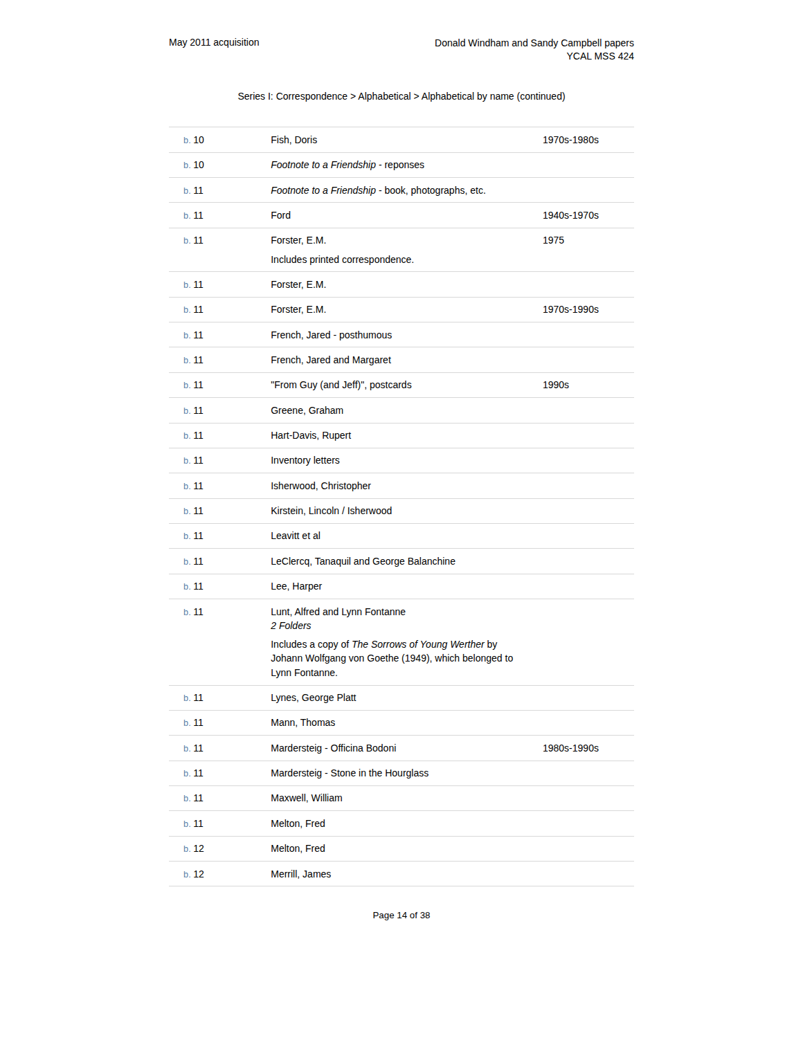May 2011 acquisition
Donald Windham and Sandy Campbell papers
YCAL MSS 424
Series I: Correspondence > Alphabetical > Alphabetical by name (continued)
| b. 10 | Fish, Doris | 1970s-1980s |
| b. 10 | Footnote to a Friendship - reponses | |
| b. 11 | Footnote to a Friendship - book, photographs, etc. | |
| b. 11 | Ford | 1940s-1970s |
| b. 11 | Forster, E.M. Includes printed correspondence. | 1975 |
| b. 11 | Forster, E.M. | |
| b. 11 | Forster, E.M. | 1970s-1990s |
| b. 11 | French, Jared - posthumous | |
| b. 11 | French, Jared and Margaret | |
| b. 11 | "From Guy (and Jeff)", postcards | 1990s |
| b. 11 | Greene, Graham | |
| b. 11 | Hart-Davis, Rupert | |
| b. 11 | Inventory letters | |
| b. 11 | Isherwood, Christopher | |
| b. 11 | Kirstein, Lincoln / Isherwood | |
| b. 11 | Leavitt et al | |
| b. 11 | LeClercq, Tanaquil and George Balanchine | |
| b. 11 | Lee, Harper | |
| b. 11 | Lunt, Alfred and Lynn Fontanne 2 Folders Includes a copy of The Sorrows of Young Werther by Johann Wolfgang von Goethe (1949), which belonged to Lynn Fontanne. | |
| b. 11 | Lynes, George Platt | |
| b. 11 | Mann, Thomas | |
| b. 11 | Mardersteig - Officina Bodoni | 1980s-1990s |
| b. 11 | Mardersteig - Stone in the Hourglass | |
| b. 11 | Maxwell, William | |
| b. 11 | Melton, Fred | |
| b. 12 | Melton, Fred | |
| b. 12 | Merrill, James | |
Page 14 of 38